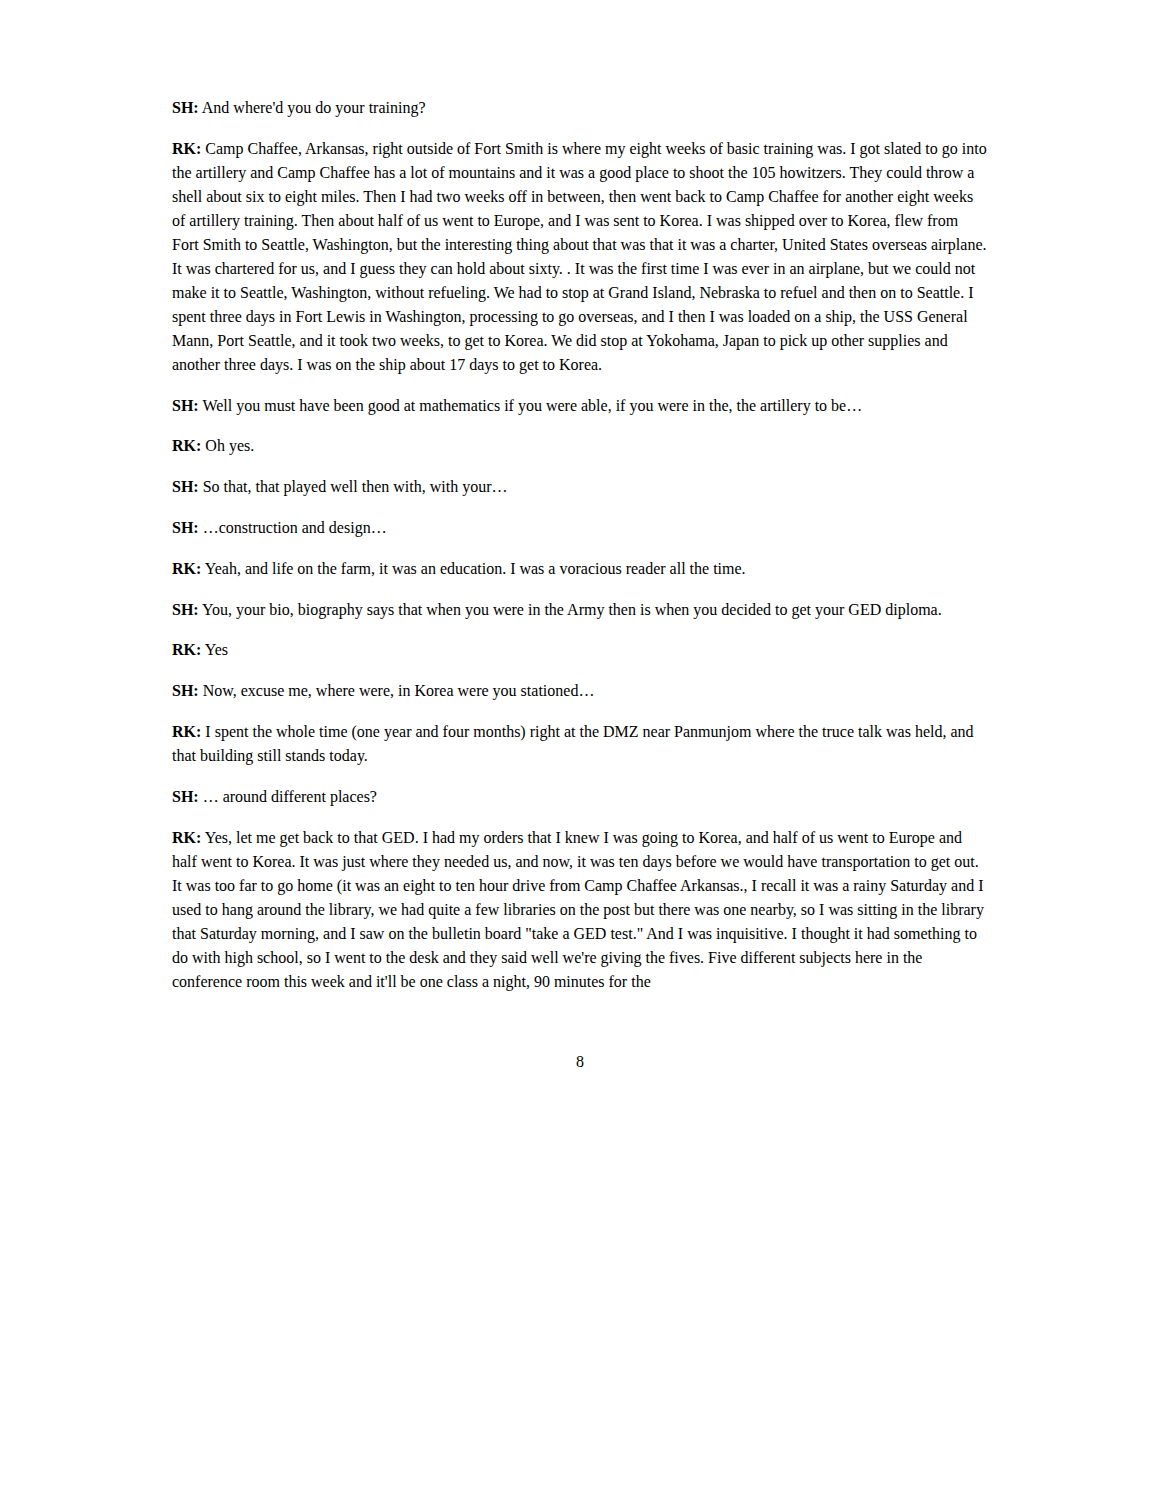SH: And where'd you do your training?
RK: Camp Chaffee, Arkansas, right outside of Fort Smith is where my eight weeks of basic training was. I got slated to go into the artillery and Camp Chaffee has a lot of mountains and it was a good place to shoot the 105 howitzers. They could throw a shell about six to eight miles. Then I had two weeks off in between, then went back to Camp Chaffee for another eight weeks of artillery training. Then about half of us went to Europe, and I was sent to Korea. I was shipped over to Korea, flew from Fort Smith to Seattle, Washington, but the interesting thing about that was that it was a charter, United States overseas airplane. It was chartered for us, and I guess they can hold about sixty. . It was the first time I was ever in an airplane, but we could not make it to Seattle, Washington, without refueling. We had to stop at Grand Island, Nebraska to refuel and then on to Seattle. I spent three days in Fort Lewis in Washington, processing to go overseas, and I then I was loaded on a ship, the USS General Mann, Port Seattle, and it took two weeks, to get to Korea. We did stop at Yokohama, Japan to pick up other supplies and another three days. I was on the ship about 17 days to get to Korea.
SH: Well you must have been good at mathematics if you were able, if you were in the, the artillery to be…
RK: Oh yes.
SH: So that, that played well then with, with your…
SH: …construction and design…
RK: Yeah, and life on the farm, it was an education. I was a voracious reader all the time.
SH: You, your bio, biography says that when you were in the Army then is when you decided to get your GED diploma.
RK: Yes
SH: Now, excuse me, where were, in Korea were you stationed…
RK: I spent the whole time (one year and four months) right at the DMZ near Panmunjom where the truce talk was held, and that building still stands today.
SH: … around different places?
RK: Yes, let me get back to that GED. I had my orders that I knew I was going to Korea, and half of us went to Europe and half went to Korea. It was just where they needed us, and now, it was ten days before we would have transportation to get out. It was too far to go home (it was an eight to ten hour drive from Camp Chaffee Arkansas., I recall it was a rainy Saturday and I used to hang around the library, we had quite a few libraries on the post but there was one nearby, so I was sitting in the library that Saturday morning, and I saw on the bulletin board "take a GED test." And I was inquisitive. I thought it had something to do with high school, so I went to the desk and they said well we're giving the fives. Five different subjects here in the conference room this week and it'll be one class a night, 90 minutes for the
8